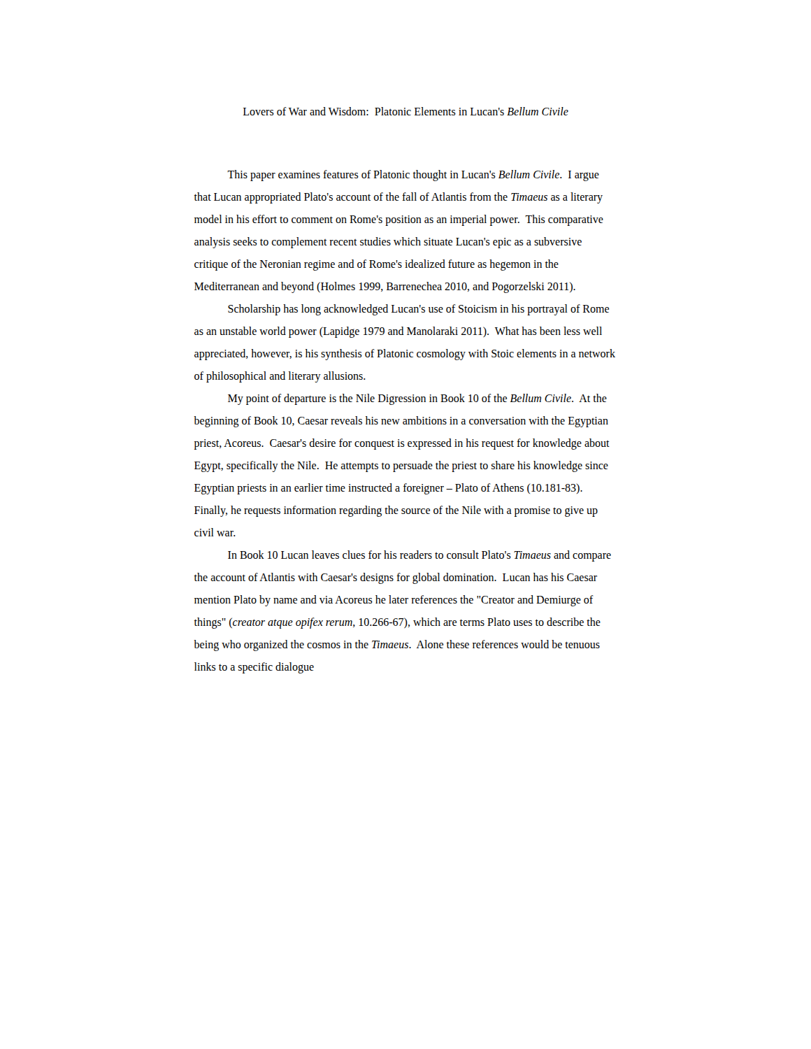Lovers of War and Wisdom: Platonic Elements in Lucan's Bellum Civile
This paper examines features of Platonic thought in Lucan's Bellum Civile. I argue that Lucan appropriated Plato's account of the fall of Atlantis from the Timaeus as a literary model in his effort to comment on Rome's position as an imperial power. This comparative analysis seeks to complement recent studies which situate Lucan's epic as a subversive critique of the Neronian regime and of Rome's idealized future as hegemon in the Mediterranean and beyond (Holmes 1999, Barrenechea 2010, and Pogorzelski 2011).
Scholarship has long acknowledged Lucan's use of Stoicism in his portrayal of Rome as an unstable world power (Lapidge 1979 and Manolaraki 2011). What has been less well appreciated, however, is his synthesis of Platonic cosmology with Stoic elements in a network of philosophical and literary allusions.
My point of departure is the Nile Digression in Book 10 of the Bellum Civile. At the beginning of Book 10, Caesar reveals his new ambitions in a conversation with the Egyptian priest, Acoreus. Caesar's desire for conquest is expressed in his request for knowledge about Egypt, specifically the Nile. He attempts to persuade the priest to share his knowledge since Egyptian priests in an earlier time instructed a foreigner – Plato of Athens (10.181-83). Finally, he requests information regarding the source of the Nile with a promise to give up civil war.
In Book 10 Lucan leaves clues for his readers to consult Plato's Timaeus and compare the account of Atlantis with Caesar's designs for global domination. Lucan has his Caesar mention Plato by name and via Acoreus he later references the "Creator and Demiurge of things" (creator atque opifex rerum, 10.266-67), which are terms Plato uses to describe the being who organized the cosmos in the Timaeus. Alone these references would be tenuous links to a specific dialogue